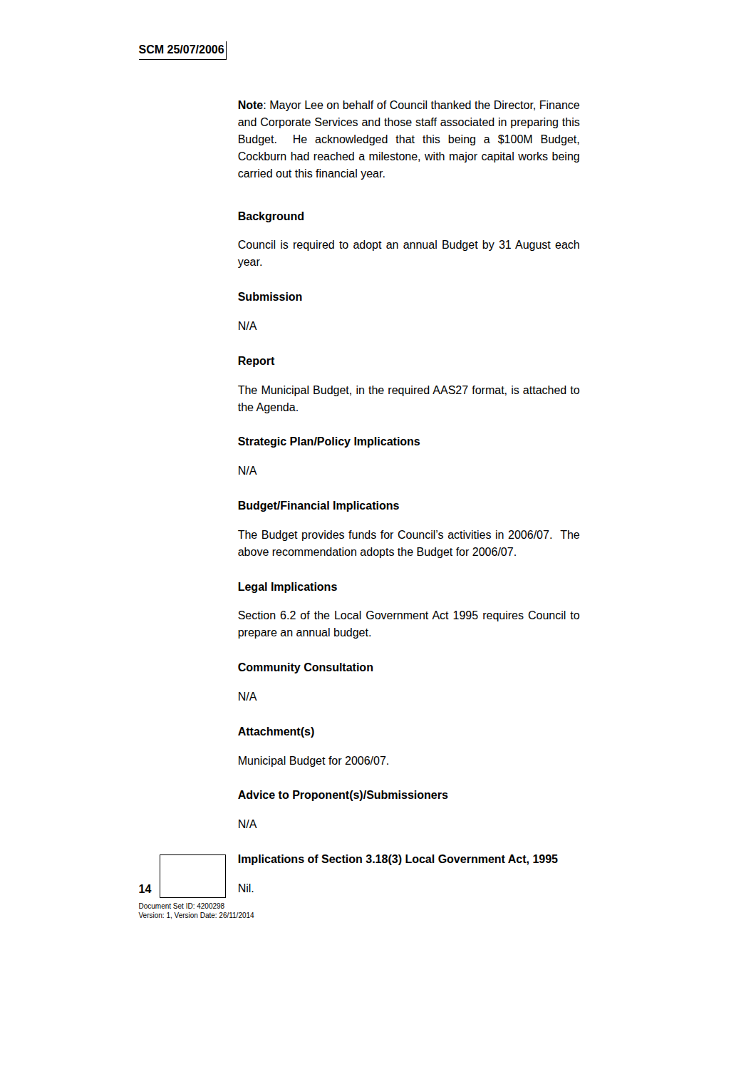SCM 25/07/2006
Note: Mayor Lee on behalf of Council thanked the Director, Finance and Corporate Services and those staff associated in preparing this Budget. He acknowledged that this being a $100M Budget, Cockburn had reached a milestone, with major capital works being carried out this financial year.
Background
Council is required to adopt an annual Budget by 31 August each year.
Submission
N/A
Report
The Municipal Budget, in the required AAS27 format, is attached to the Agenda.
Strategic Plan/Policy Implications
N/A
Budget/Financial Implications
The Budget provides funds for Council’s activities in 2006/07. The above recommendation adopts the Budget for 2006/07.
Legal Implications
Section 6.2 of the Local Government Act 1995 requires Council to prepare an annual budget.
Community Consultation
N/A
Attachment(s)
Municipal Budget for 2006/07.
Advice to Proponent(s)/Submissioners
N/A
Implications of Section 3.18(3) Local Government Act, 1995
Nil.
14
Document Set ID: 4200298
Version: 1, Version Date: 26/11/2014